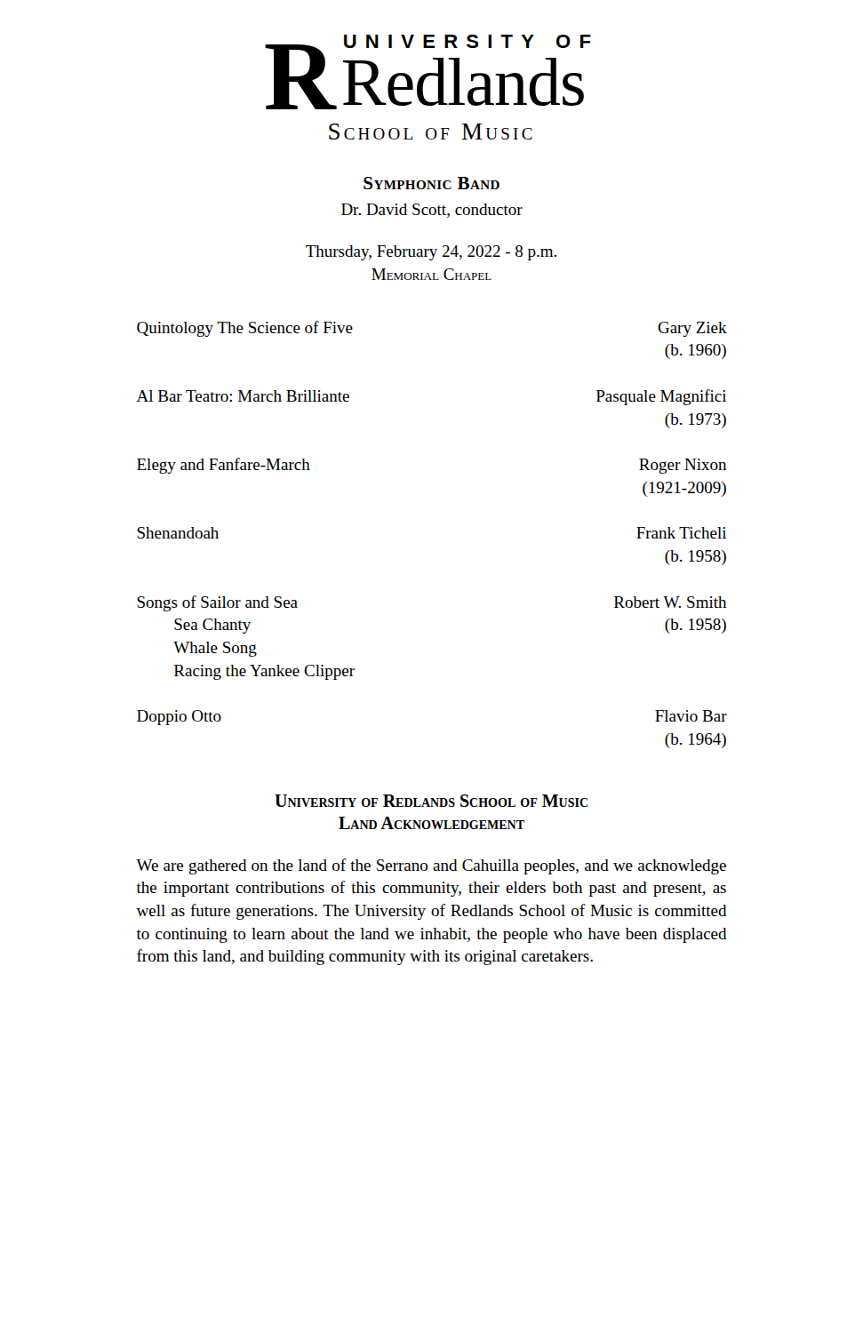R
UNIVERSITY OF
Redlands
School of Music
Symphonic Band
Dr. David Scott, conductor
Thursday, February 24, 2022 - 8 p.m.
Memorial Chapel
| Quintology The Science of Five | Gary Ziek (b. 1960) |
| Al Bar Teatro: March Brilliante | Pasquale Magnifici (b. 1973) |
| Elegy and Fanfare-March | Roger Nixon (1921-2009) |
| Shenandoah | Frank Ticheli (b. 1958) |
| Songs of Sailor and Sea Sea Chanty Whale Song Racing the Yankee Clipper | Robert W. Smith (b. 1958) |
| Doppio Otto | Flavio Bar (b. 1964) |
University of Redlands School of Music
Land Acknowledgement
We are gathered on the land of the Serrano and Cahuilla peoples, and we acknowledge the important contributions of this community, their elders both past and present, as well as future generations. The University of Redlands School of Music is committed to continuing to learn about the land we inhabit, the people who have been displaced from this land, and building community with its original caretakers.